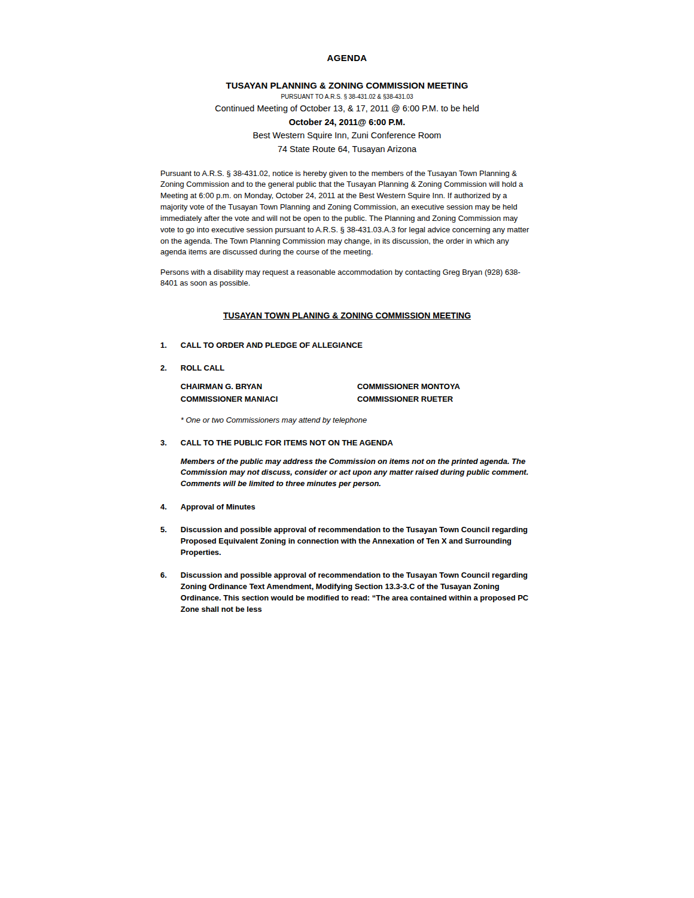AGENDA
TUSAYAN PLANNING & ZONING COMMISSION MEETING
PURSUANT TO A.R.S. § 38-431.02 & §38-431.03
Continued Meeting of October 13, & 17, 2011 @ 6:00 P.M. to be held
October 24, 2011@ 6:00 P.M.
Best Western Squire Inn, Zuni Conference Room
74 State Route 64, Tusayan Arizona
Pursuant to A.R.S. § 38-431.02, notice is hereby given to the members of the Tusayan Town Planning & Zoning Commission and to the general public that the Tusayan Planning & Zoning Commission will hold a Meeting at 6:00 p.m. on Monday, October 24, 2011 at the Best Western Squire Inn. If authorized by a majority vote of the Tusayan Town Planning and Zoning Commission, an executive session may be held immediately after the vote and will not be open to the public. The Planning and Zoning Commission may vote to go into executive session pursuant to A.R.S. § 38-431.03.A.3 for legal advice concerning any matter on the agenda. The Town Planning Commission may change, in its discussion, the order in which any agenda items are discussed during the course of the meeting.
Persons with a disability may request a reasonable accommodation by contacting Greg Bryan (928) 638-8401 as soon as possible.
TUSAYAN TOWN PLANING & ZONING COMMISSION MEETING
1. Call to Order and Pledge of Allegiance
2. Roll Call
CHAIRMAN G. BRYAN
COMMISSIONER MONTOYA
COMMISSIONER MANIACI
COMMISSIONER RUETER
* One or two Commissioners may attend by telephone
3. Call to the Public for Items Not on the Agenda
Members of the public may address the Commission on items not on the printed agenda. The Commission may not discuss, consider or act upon any matter raised during public comment. Comments will be limited to three minutes per person.
4. Approval of Minutes
5.
Discussion and possible approval of recommendation to the Tusayan Town Council regarding Proposed Equivalent Zoning in connection with the Annexation of Ten X and Surrounding Properties.
6.
Discussion and possible approval of recommendation to the Tusayan Town Council regarding Zoning Ordinance Text Amendment, Modifying Section 13.3-3.C of the Tusayan Zoning Ordinance. This section would be modified to read: “The area contained within a proposed PC Zone shall not be less